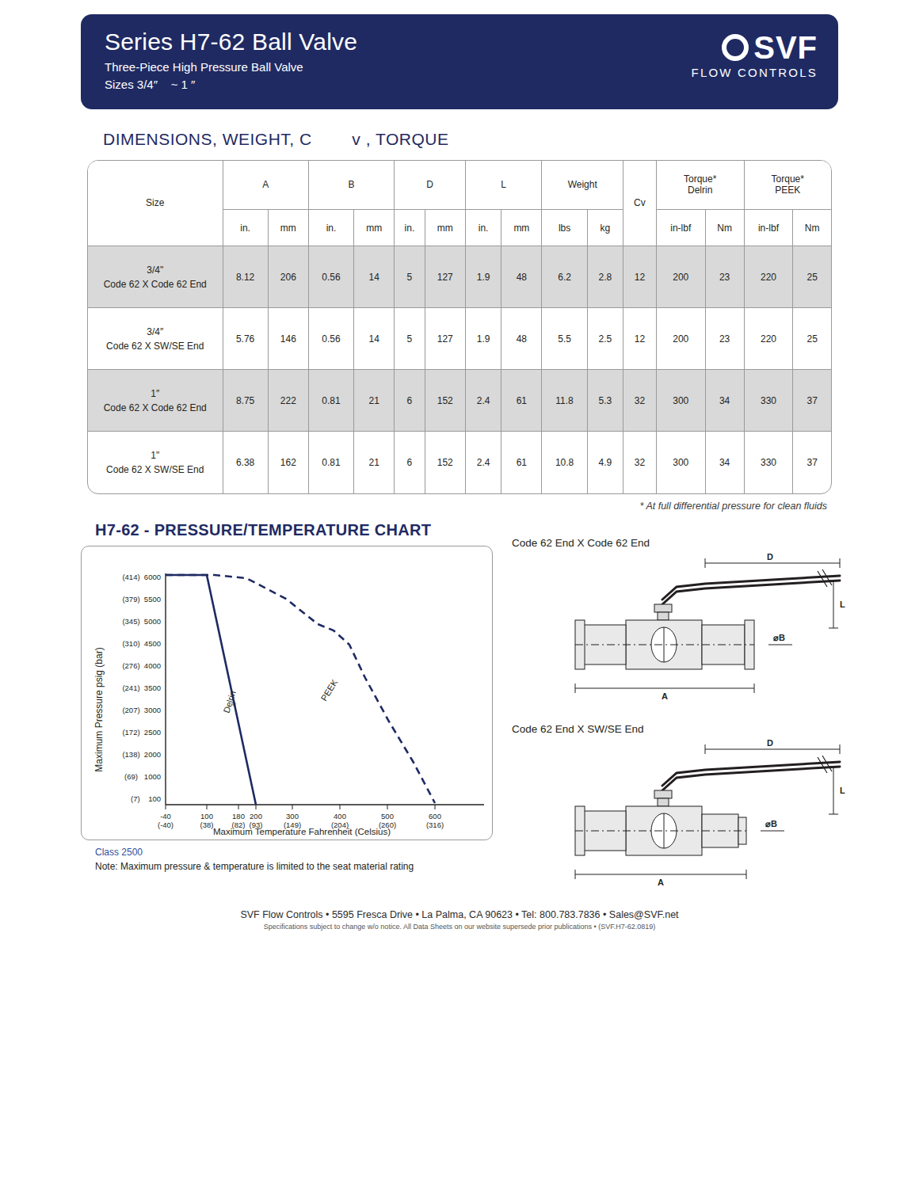Series H7-62 Ball Valve
Three-Piece High Pressure Ball Valve
Sizes 3/4″ ~ 1 ″
SVF
FLOW CONTROLS
DIMENSIONS, WEIGHT, C v , TORQUE
| Size | A | B | D | L | Weight | Cv | Torque* Delrin | Torque* PEEK |
| --- | --- | --- | --- | --- | --- | --- | --- | --- |
| in. | mm | in. | mm | in. | mm | in. | mm | lbs | kg | in-lbf | Nm | in-lbf | Nm |
| 3/4" Code 62 X Code 62 End | 8.12 | 206 | 0.56 | 14 | 5 | 127 | 1.9 | 48 | 6.2 | 2.8 | 12 | 200 | 23 | 220 | 25 |
| 3/4″ Code 62 X SW/SE End | 5.76 | 146 | 0.56 | 14 | 5 | 127 | 1.9 | 48 | 5.5 | 2.5 | 12 | 200 | 23 | 220 | 25 |
| 1″ Code 62 X Code 62 End | 8.75 | 222 | 0.81 | 21 | 6 | 152 | 2.4 | 61 | 11.8 | 5.3 | 32 | 300 | 34 | 330 | 37 |
| 1" Code 62 X SW/SE End | 6.38 | 162 | 0.81 | 21 | 6 | 152 | 2.4 | 61 | 10.8 | 4.9 | 32 | 300 | 34 | 330 | 37 |
* At full differential pressure for clean fluids
H7-62 - PRESSURE/TEMPERATURE CHART
Maximum Pressure psig (bar) (414) 6000 (379) 5500 (345) 5000 (310) 4500 (276) 4000 (241) 3500 (207) 3000 (172) 2500 (138) 2000 (69) 1000 (7) 100 -40(-40) 100(38) 180(82) 200(93) 300(149) 400(204) 500(260) 600(316) Maximum Temperature Fahrenheit (Celsius) Delrin ® PEEK
Class 2500
Note: Maximum pressure & temperature is limited to the seat material rating
Code 62 End X Code 62 End
D L ⌀B A
Code 62 End X SW/SE End
D L ⌀B A
SVF Flow Controls • 5595 Fresca Drive • La Palma, CA 90623 • Tel: 800.783.7836 • Sales@SVF.net
Specifications subject to change w/o notice. All Data Sheets on our website supersede prior publications • (SVF.H7-62.0819)